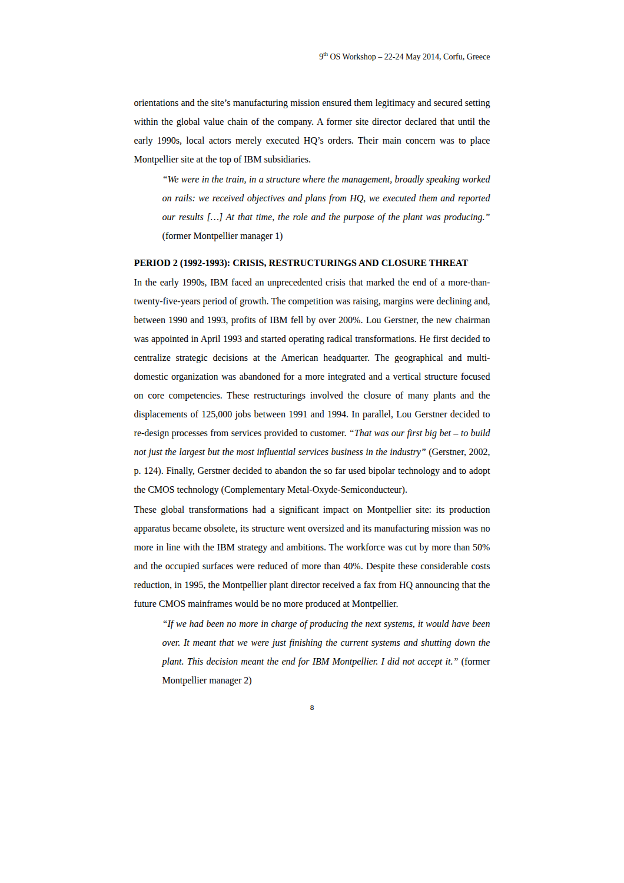9th OS Workshop – 22-24 May 2014, Corfu, Greece
orientations and the site’s manufacturing mission ensured them legitimacy and secured setting within the global value chain of the company. A former site director declared that until the early 1990s, local actors merely executed HQ’s orders. Their main concern was to place Montpellier site at the top of IBM subsidiaries.
“We were in the train, in a structure where the management, broadly speaking worked on rails: we received objectives and plans from HQ, we executed them and reported our results […] At that time, the role and the purpose of the plant was producing.” (former Montpellier manager 1)
PERIOD 2 (1992-1993): CRISIS, RESTRUCTURINGS AND CLOSURE THREAT
In the early 1990s, IBM faced an unprecedented crisis that marked the end of a more-than-twenty-five-years period of growth. The competition was raising, margins were declining and, between 1990 and 1993, profits of IBM fell by over 200%. Lou Gerstner, the new chairman was appointed in April 1993 and started operating radical transformations. He first decided to centralize strategic decisions at the American headquarter. The geographical and multi-domestic organization was abandoned for a more integrated and a vertical structure focused on core competencies. These restructurings involved the closure of many plants and the displacements of 125,000 jobs between 1991 and 1994. In parallel, Lou Gerstner decided to re-design processes from services provided to customer. “That was our first big bet – to build not just the largest but the most influential services business in the industry” (Gerstner, 2002, p. 124). Finally, Gerstner decided to abandon the so far used bipolar technology and to adopt the CMOS technology (Complementary Metal-Oxyde-Semiconducteur).
These global transformations had a significant impact on Montpellier site: its production apparatus became obsolete, its structure went oversized and its manufacturing mission was no more in line with the IBM strategy and ambitions. The workforce was cut by more than 50% and the occupied surfaces were reduced of more than 40%. Despite these considerable costs reduction, in 1995, the Montpellier plant director received a fax from HQ announcing that the future CMOS mainframes would be no more produced at Montpellier.
“If we had been no more in charge of producing the next systems, it would have been over. It meant that we were just finishing the current systems and shutting down the plant. This decision meant the end for IBM Montpellier. I did not accept it.” (former Montpellier manager 2)
8